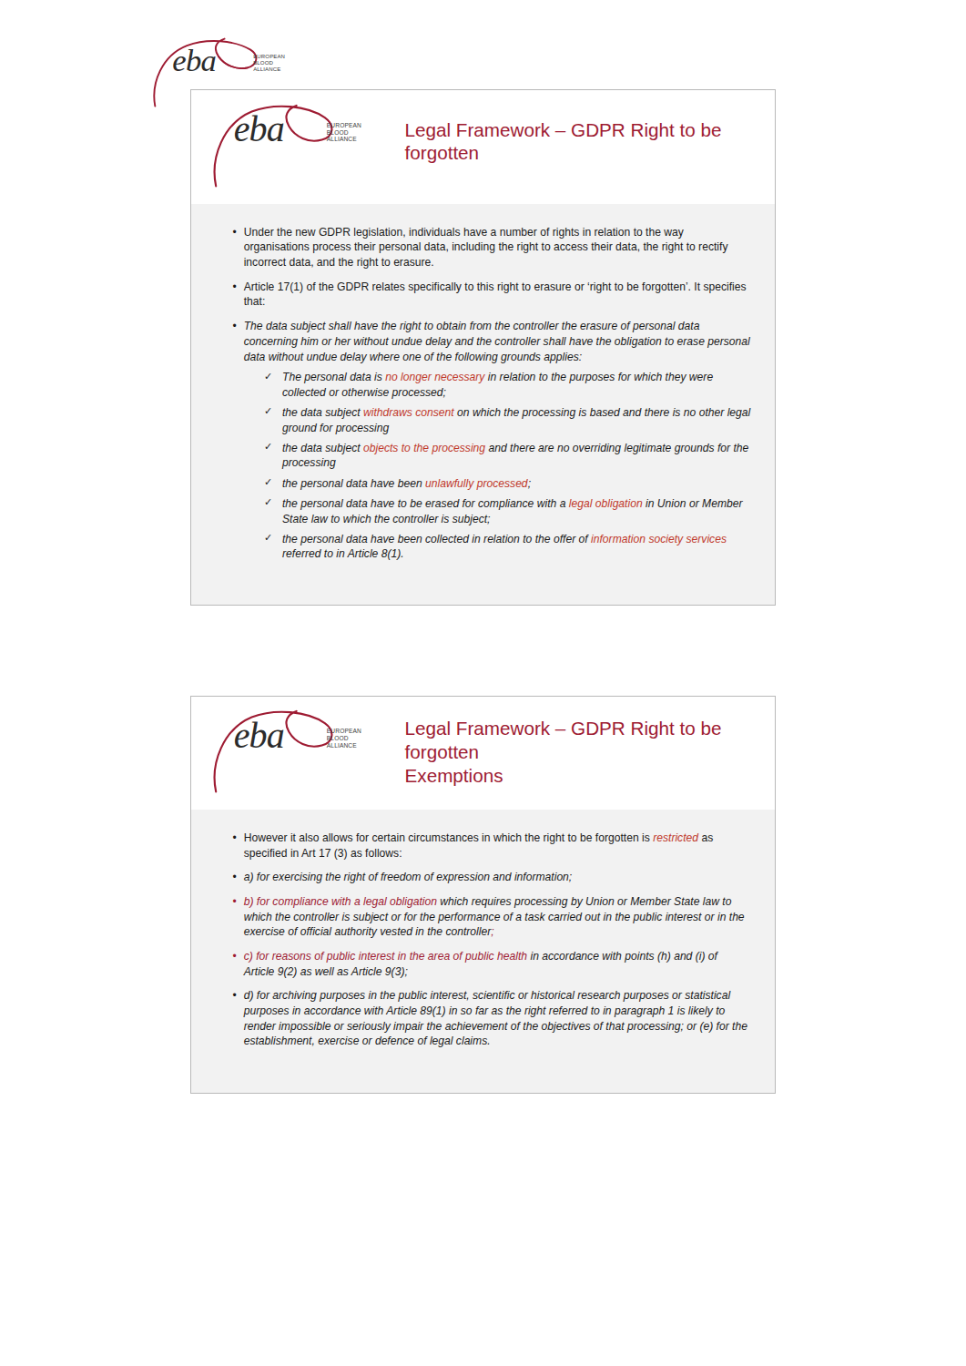eba
EUROPEAN
BLOOD
ALLIANCE
eba
EUROPEAN
BLOOD
ALLIANCE
Legal Framework – GDPR Right to be forgotten
Under the new GDPR legislation, individuals have a number of rights in relation to the way organisations process their personal data, including the right to access their data, the right to rectify incorrect data, and the right to erasure.
Article 17(1) of the GDPR relates specifically to this right to erasure or ‘right to be forgotten’. It specifies that:
The data subject shall have the right to obtain from the controller the erasure of personal data concerning him or her without undue delay and the controller shall have the obligation to erase personal data without undue delay where one of the following grounds applies:
The personal data is no longer necessary in relation to the purposes for which they were collected or otherwise processed;
the data subject withdraws consent on which the processing is based and there is no other legal ground for processing
the data subject objects to the processing and there are no overriding legitimate grounds for the processing
the personal data have been unlawfully processed;
the personal data have to be erased for compliance with a legal obligation in Union or Member State law to which the controller is subject;
the personal data have been collected in relation to the offer of information society services referred to in Article 8(1).
eba
EUROPEAN
BLOOD
ALLIANCE
Legal Framework – GDPR Right to be forgotten
Exemptions
However it also allows for certain circumstances in which the right to be forgotten is restricted as specified in Art 17 (3) as follows:
a) for exercising the right of freedom of expression and information;
b) for compliance with a legal obligation which requires processing by Union or Member State law to which the controller is subject or for the performance of a task carried out in the public interest or in the exercise of official authority vested in the controller;
c) for reasons of public interest in the area of public health in accordance with points (h) and (i) of Article 9(2) as well as Article 9(3);
d) for archiving purposes in the public interest, scientific or historical research purposes or statistical purposes in accordance with Article 89(1) in so far as the right referred to in paragraph 1 is likely to render impossible or seriously impair the achievement of the objectives of that processing; or (e) for the establishment, exercise or defence of legal claims.